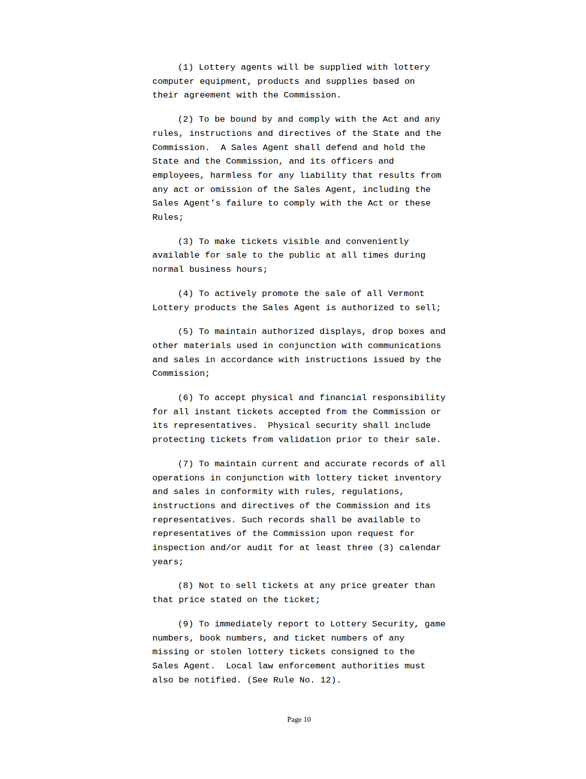(1) Lottery agents will be supplied with lottery computer equipment, products and supplies based on their agreement with the Commission.
(2) To be bound by and comply with the Act and any rules, instructions and directives of the State and the Commission. A Sales Agent shall defend and hold the State and the Commission, and its officers and employees, harmless for any liability that results from any act or omission of the Sales Agent, including the Sales Agent’s failure to comply with the Act or these Rules;
(3) To make tickets visible and conveniently available for sale to the public at all times during normal business hours;
(4) To actively promote the sale of all Vermont Lottery products the Sales Agent is authorized to sell;
(5) To maintain authorized displays, drop boxes and other materials used in conjunction with communications and sales in accordance with instructions issued by the Commission;
(6) To accept physical and financial responsibility for all instant tickets accepted from the Commission or its representatives. Physical security shall include protecting tickets from validation prior to their sale.
(7) To maintain current and accurate records of all operations in conjunction with lottery ticket inventory and sales in conformity with rules, regulations, instructions and directives of the Commission and its representatives. Such records shall be available to representatives of the Commission upon request for inspection and/or audit for at least three (3) calendar years;
(8) Not to sell tickets at any price greater than that price stated on the ticket;
(9) To immediately report to Lottery Security, game numbers, book numbers, and ticket numbers of any missing or stolen lottery tickets consigned to the Sales Agent. Local law enforcement authorities must also be notified. (See Rule No. 12).
Page 10